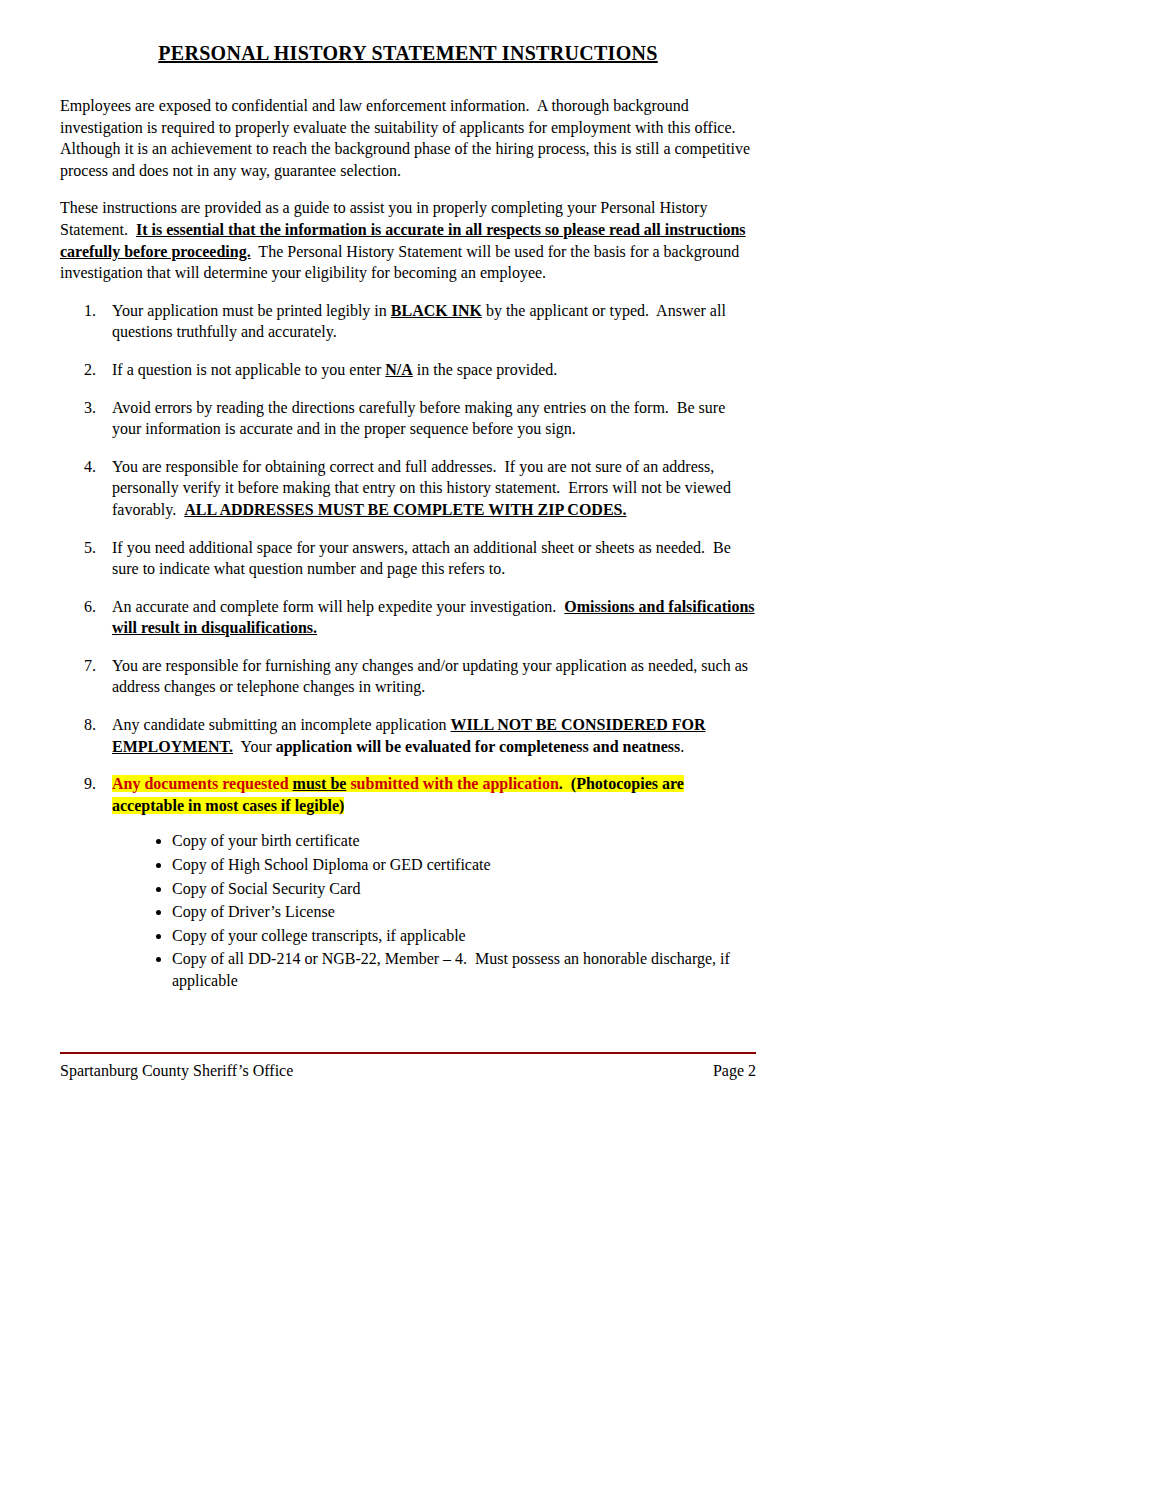PERSONAL HISTORY STATEMENT INSTRUCTIONS
Employees are exposed to confidential and law enforcement information. A thorough background investigation is required to properly evaluate the suitability of applicants for employment with this office. Although it is an achievement to reach the background phase of the hiring process, this is still a competitive process and does not in any way, guarantee selection.
These instructions are provided as a guide to assist you in properly completing your Personal History Statement. It is essential that the information is accurate in all respects so please read all instructions carefully before proceeding. The Personal History Statement will be used for the basis for a background investigation that will determine your eligibility for becoming an employee.
Your application must be printed legibly in BLACK INK by the applicant or typed. Answer all questions truthfully and accurately.
If a question is not applicable to you enter N/A in the space provided.
Avoid errors by reading the directions carefully before making any entries on the form. Be sure your information is accurate and in the proper sequence before you sign.
You are responsible for obtaining correct and full addresses. If you are not sure of an address, personally verify it before making that entry on this history statement. Errors will not be viewed favorably. ALL ADDRESSES MUST BE COMPLETE WITH ZIP CODES.
If you need additional space for your answers, attach an additional sheet or sheets as needed. Be sure to indicate what question number and page this refers to.
An accurate and complete form will help expedite your investigation. Omissions and falsifications will result in disqualifications.
You are responsible for furnishing any changes and/or updating your application as needed, such as address changes or telephone changes in writing.
Any candidate submitting an incomplete application WILL NOT BE CONSIDERED FOR EMPLOYMENT. Your application will be evaluated for completeness and neatness.
Any documents requested must be submitted with the application. (Photocopies are acceptable in most cases if legible)
Copy of your birth certificate
Copy of High School Diploma or GED certificate
Copy of Social Security Card
Copy of Driver’s License
Copy of your college transcripts, if applicable
Copy of all DD-214 or NGB-22, Member – 4. Must possess an honorable discharge, if applicable
Spartanburg County Sheriff’s Office
Page 2